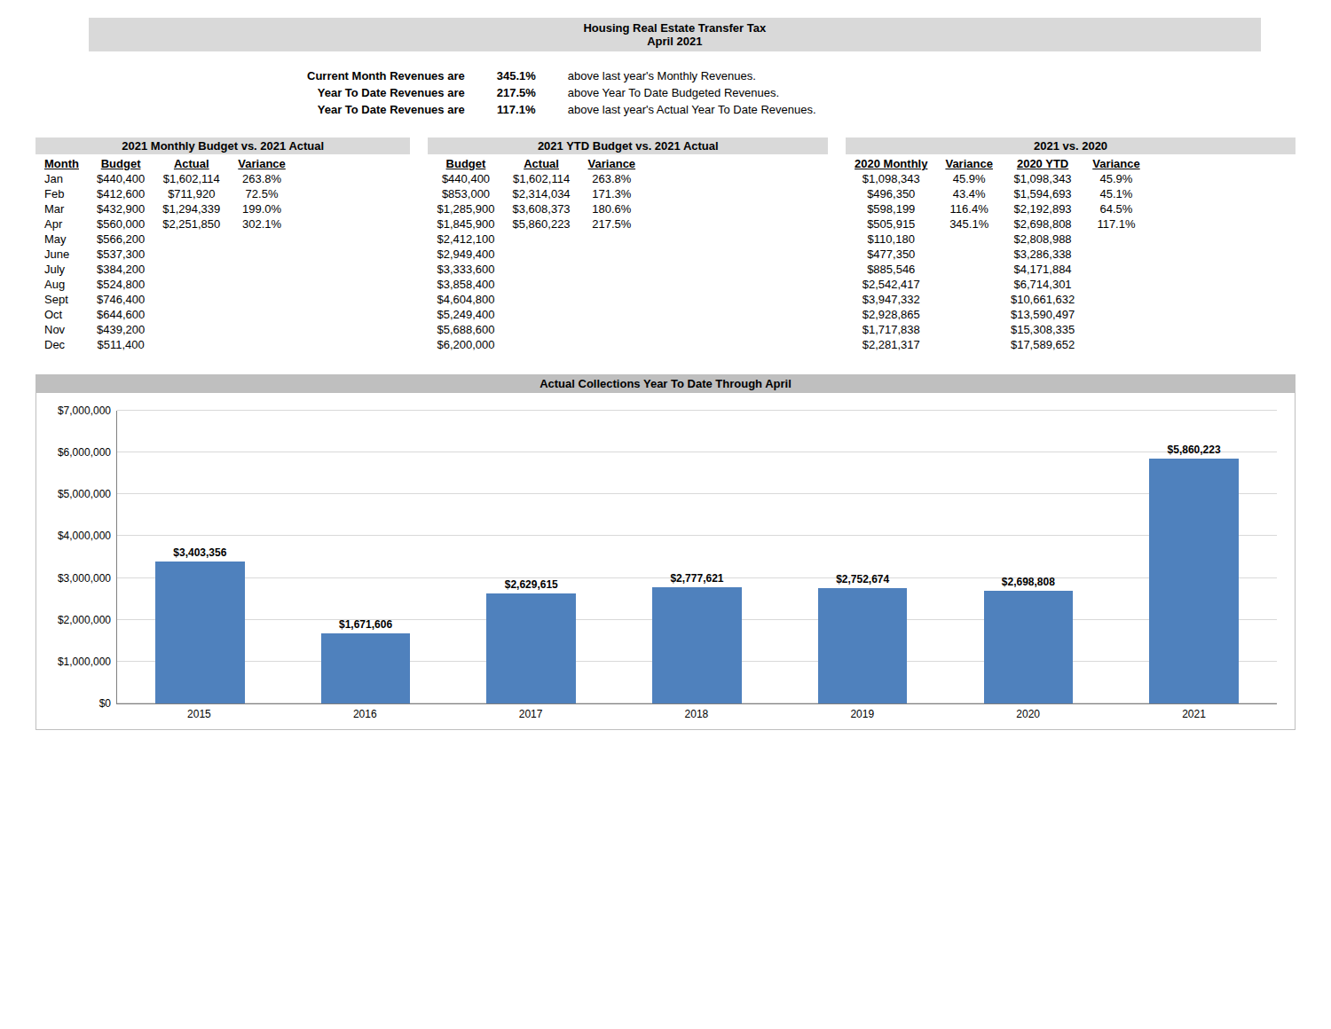Housing Real Estate Transfer Tax
April 2021
| Current Month Revenues are | 345.1% | above last year's Monthly Revenues. |
| Year To Date Revenues are | 217.5% | above Year To Date Budgeted Revenues. |
| Year To Date Revenues are | 117.1% | above last year's Actual Year To Date Revenues. |
2021 Monthly Budget vs. 2021 Actual
| Month | Budget | Actual | Variance |
| --- | --- | --- | --- |
| Jan | $440,400 | $1,602,114 | 263.8% |
| Feb | $412,600 | $711,920 | 72.5% |
| Mar | $432,900 | $1,294,339 | 199.0% |
| Apr | $560,000 | $2,251,850 | 302.1% |
| May | $566,200 | | |
| June | $537,300 | | |
| July | $384,200 | | |
| Aug | $524,800 | | |
| Sept | $746,400 | | |
| Oct | $644,600 | | |
| Nov | $439,200 | | |
| Dec | $511,400 | | |
2021 YTD Budget vs. 2021 Actual
| Budget | Actual | Variance |
| --- | --- | --- |
| $440,400 | $1,602,114 | 263.8% |
| $853,000 | $2,314,034 | 171.3% |
| $1,285,900 | $3,608,373 | 180.6% |
| $1,845,900 | $5,860,223 | 217.5% |
| $2,412,100 | | |
| $2,949,400 | | |
| $3,333,600 | | |
| $3,858,400 | | |
| $4,604,800 | | |
| $5,249,400 | | |
| $5,688,600 | | |
| $6,200,000 | | |
2021 vs. 2020
| 2020 Monthly | Variance | 2020 YTD | Variance |
| --- | --- | --- | --- |
| $1,098,343 | 45.9% | $1,098,343 | 45.9% |
| $496,350 | 43.4% | $1,594,693 | 45.1% |
| $598,199 | 116.4% | $2,192,893 | 64.5% |
| $505,915 | 345.1% | $2,698,808 | 117.1% |
| $110,180 | | $2,808,988 | |
| $477,350 | | $3,286,338 | |
| $885,546 | | $4,171,884 | |
| $2,542,417 | | $6,714,301 | |
| $3,947,332 | | $10,661,632 | |
| $2,928,865 | | $13,590,497 | |
| $1,717,838 | | $15,308,335 | |
| $2,281,317 | | $17,589,652 | |
Actual Collections Year To Date Through April
$7,000,000
$6,000,000
$5,000,000
$4,000,000
$3,000,000
$2,000,000
$1,000,000
$0
$3,403,356
$1,671,606
$2,629,615
$2,777,621
$2,752,674
$2,698,808
$5,860,223
2015
2016
2017
2018
2019
2020
2021